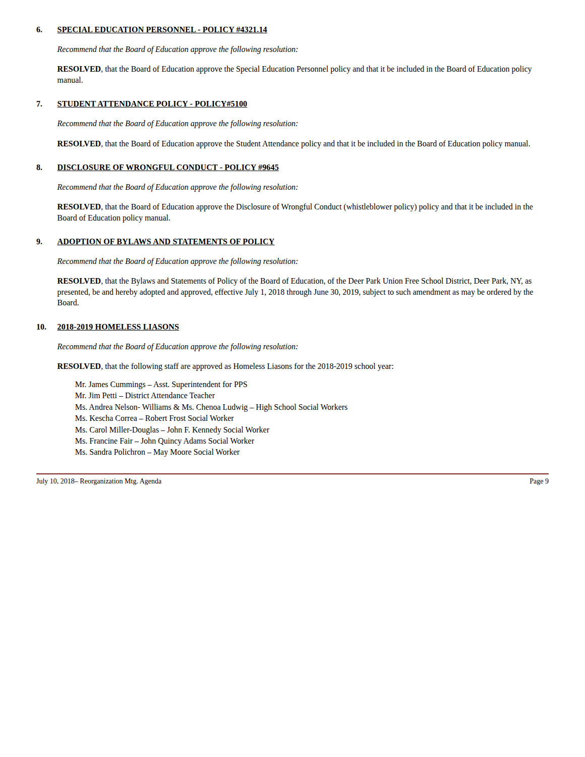6. SPECIAL EDUCATION PERSONNEL - POLICY #4321.14
Recommend that the Board of Education approve the following resolution:
RESOLVED, that the Board of Education approve the Special Education Personnel policy and that it be included in the Board of Education policy manual.
7. STUDENT ATTENDANCE POLICY - POLICY#5100
Recommend that the Board of Education approve the following resolution:
RESOLVED, that the Board of Education approve the Student Attendance policy and that it be included in the Board of Education policy manual.
8. DISCLOSURE OF WRONGFUL CONDUCT - POLICY #9645
Recommend that the Board of Education approve the following resolution:
RESOLVED, that the Board of Education approve the Disclosure of Wrongful Conduct (whistleblower policy) policy and that it be included in the Board of Education policy manual.
9. ADOPTION OF BYLAWS AND STATEMENTS OF POLICY
Recommend that the Board of Education approve the following resolution:
RESOLVED, that the Bylaws and Statements of Policy of the Board of Education, of the Deer Park Union Free School District, Deer Park, NY, as presented, be and hereby adopted and approved, effective July 1, 2018 through June 30, 2019, subject to such amendment as may be ordered by the Board.
10. 2018-2019 HOMELESS LIASONS
Recommend that the Board of Education approve the following resolution:
RESOLVED, that the following staff are approved as Homeless Liasons for the 2018-2019 school year:
Mr. James Cummings – Asst. Superintendent for PPS
Mr. Jim Petti – District Attendance Teacher
Ms. Andrea Nelson- Williams & Ms. Chenoa Ludwig – High School Social Workers
Ms. Kescha Correa – Robert Frost Social Worker
Ms. Carol Miller-Douglas – John F. Kennedy Social Worker
Ms. Francine Fair – John Quincy Adams Social Worker
Ms. Sandra Polichron – May Moore Social Worker
July 10, 2018– Reorganization Mtg. Agenda Page 9